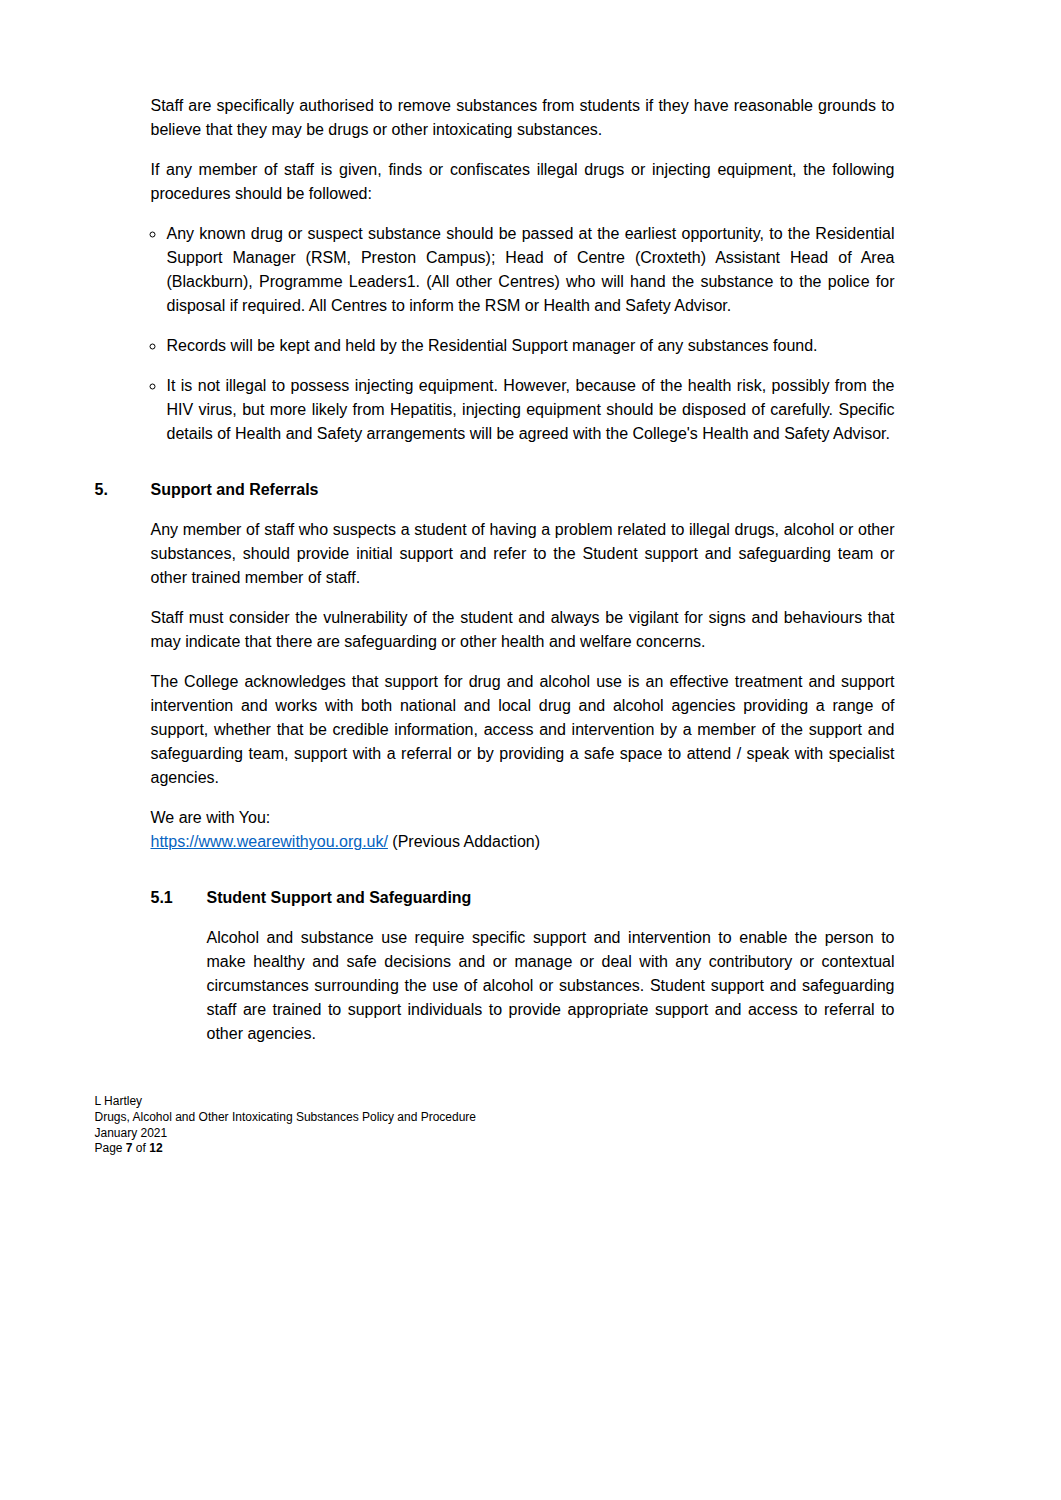Staff are specifically authorised to remove substances from students if they have reasonable grounds to believe that they may be drugs or other intoxicating substances.
If any member of staff is given, finds or confiscates illegal drugs or injecting equipment, the following procedures should be followed:
Any known drug or suspect substance should be passed at the earliest opportunity, to the Residential Support Manager (RSM, Preston Campus); Head of Centre (Croxteth) Assistant Head of Area (Blackburn), Programme Leaders1. (All other Centres) who will hand the substance to the police for disposal if required. All Centres to inform the RSM or Health and Safety Advisor.
Records will be kept and held by the Residential Support manager of any substances found.
It is not illegal to possess injecting equipment. However, because of the health risk, possibly from the HIV virus, but more likely from Hepatitis, injecting equipment should be disposed of carefully. Specific details of Health and Safety arrangements will be agreed with the College's Health and Safety Advisor.
5. Support and Referrals
Any member of staff who suspects a student of having a problem related to illegal drugs, alcohol or other substances, should provide initial support and refer to the Student support and safeguarding team or other trained member of staff.
Staff must consider the vulnerability of the student and always be vigilant for signs and behaviours that may indicate that there are safeguarding or other health and welfare concerns.
The College acknowledges that support for drug and alcohol use is an effective treatment and support intervention and works with both national and local drug and alcohol agencies providing a range of support, whether that be credible information, access and intervention by a member of the support and safeguarding team, support with a referral or by providing a safe space to attend / speak with specialist agencies.
We are with You:
https://www.wearewithyou.org.uk/ (Previous Addaction)
5.1 Student Support and Safeguarding
Alcohol and substance use require specific support and intervention to enable the person to make healthy and safe decisions and or manage or deal with any contributory or contextual circumstances surrounding the use of alcohol or substances. Student support and safeguarding staff are trained to support individuals to provide appropriate support and access to referral to other agencies.
L Hartley
Drugs, Alcohol and Other Intoxicating Substances Policy and Procedure
January 2021
Page 7 of 12